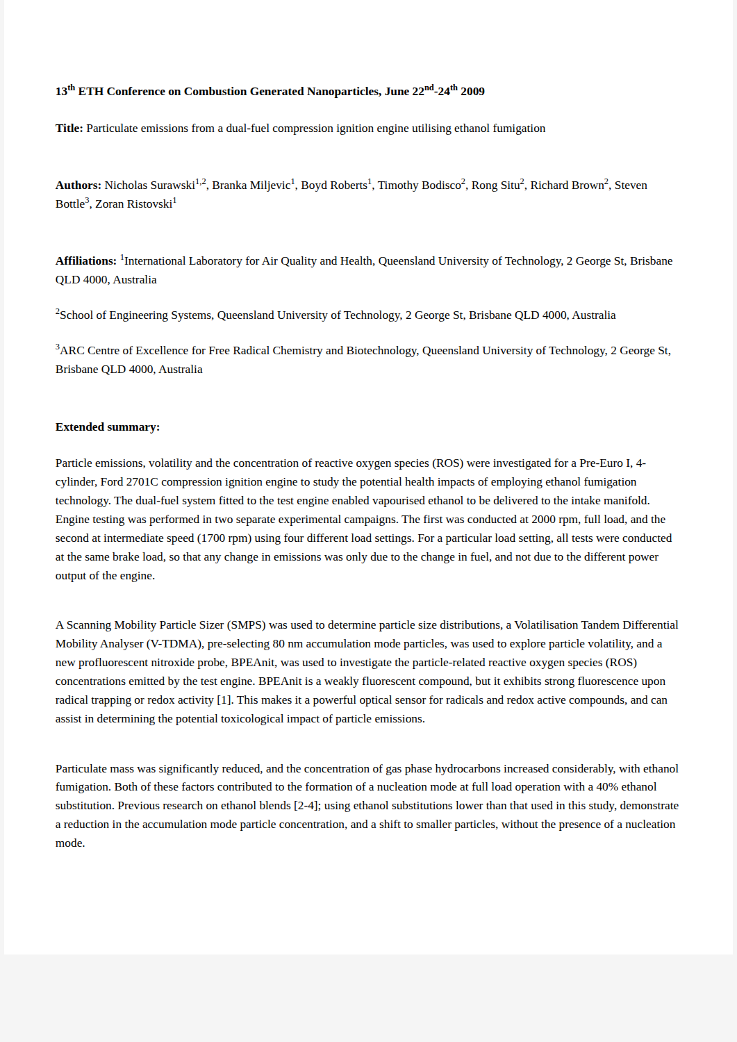13th ETH Conference on Combustion Generated Nanoparticles, June 22nd-24th 2009
Title: Particulate emissions from a dual-fuel compression ignition engine utilising ethanol fumigation
Authors: Nicholas Surawski1,2, Branka Miljevic1, Boyd Roberts1, Timothy Bodisco2, Rong Situ2, Richard Brown2, Steven Bottle3, Zoran Ristovski1
Affiliations: 1International Laboratory for Air Quality and Health, Queensland University of Technology, 2 George St, Brisbane QLD 4000, Australia
2School of Engineering Systems, Queensland University of Technology, 2 George St, Brisbane QLD 4000, Australia
3ARC Centre of Excellence for Free Radical Chemistry and Biotechnology, Queensland University of Technology, 2 George St, Brisbane QLD 4000, Australia
Extended summary:
Particle emissions, volatility and the concentration of reactive oxygen species (ROS) were investigated for a Pre-Euro I, 4-cylinder, Ford 2701C compression ignition engine to study the potential health impacts of employing ethanol fumigation technology. The dual-fuel system fitted to the test engine enabled vapourised ethanol to be delivered to the intake manifold. Engine testing was performed in two separate experimental campaigns. The first was conducted at 2000 rpm, full load, and the second at intermediate speed (1700 rpm) using four different load settings. For a particular load setting, all tests were conducted at the same brake load, so that any change in emissions was only due to the change in fuel, and not due to the different power output of the engine.
A Scanning Mobility Particle Sizer (SMPS) was used to determine particle size distributions, a Volatilisation Tandem Differential Mobility Analyser (V-TDMA), pre-selecting 80 nm accumulation mode particles, was used to explore particle volatility, and a new profluorescent nitroxide probe, BPEAnit, was used to investigate the particle-related reactive oxygen species (ROS) concentrations emitted by the test engine. BPEAnit is a weakly fluorescent compound, but it exhibits strong fluorescence upon radical trapping or redox activity [1]. This makes it a powerful optical sensor for radicals and redox active compounds, and can assist in determining the potential toxicological impact of particle emissions.
Particulate mass was significantly reduced, and the concentration of gas phase hydrocarbons increased considerably, with ethanol fumigation. Both of these factors contributed to the formation of a nucleation mode at full load operation with a 40% ethanol substitution. Previous research on ethanol blends [2-4]; using ethanol substitutions lower than that used in this study, demonstrate a reduction in the accumulation mode particle concentration, and a shift to smaller particles, without the presence of a nucleation mode.